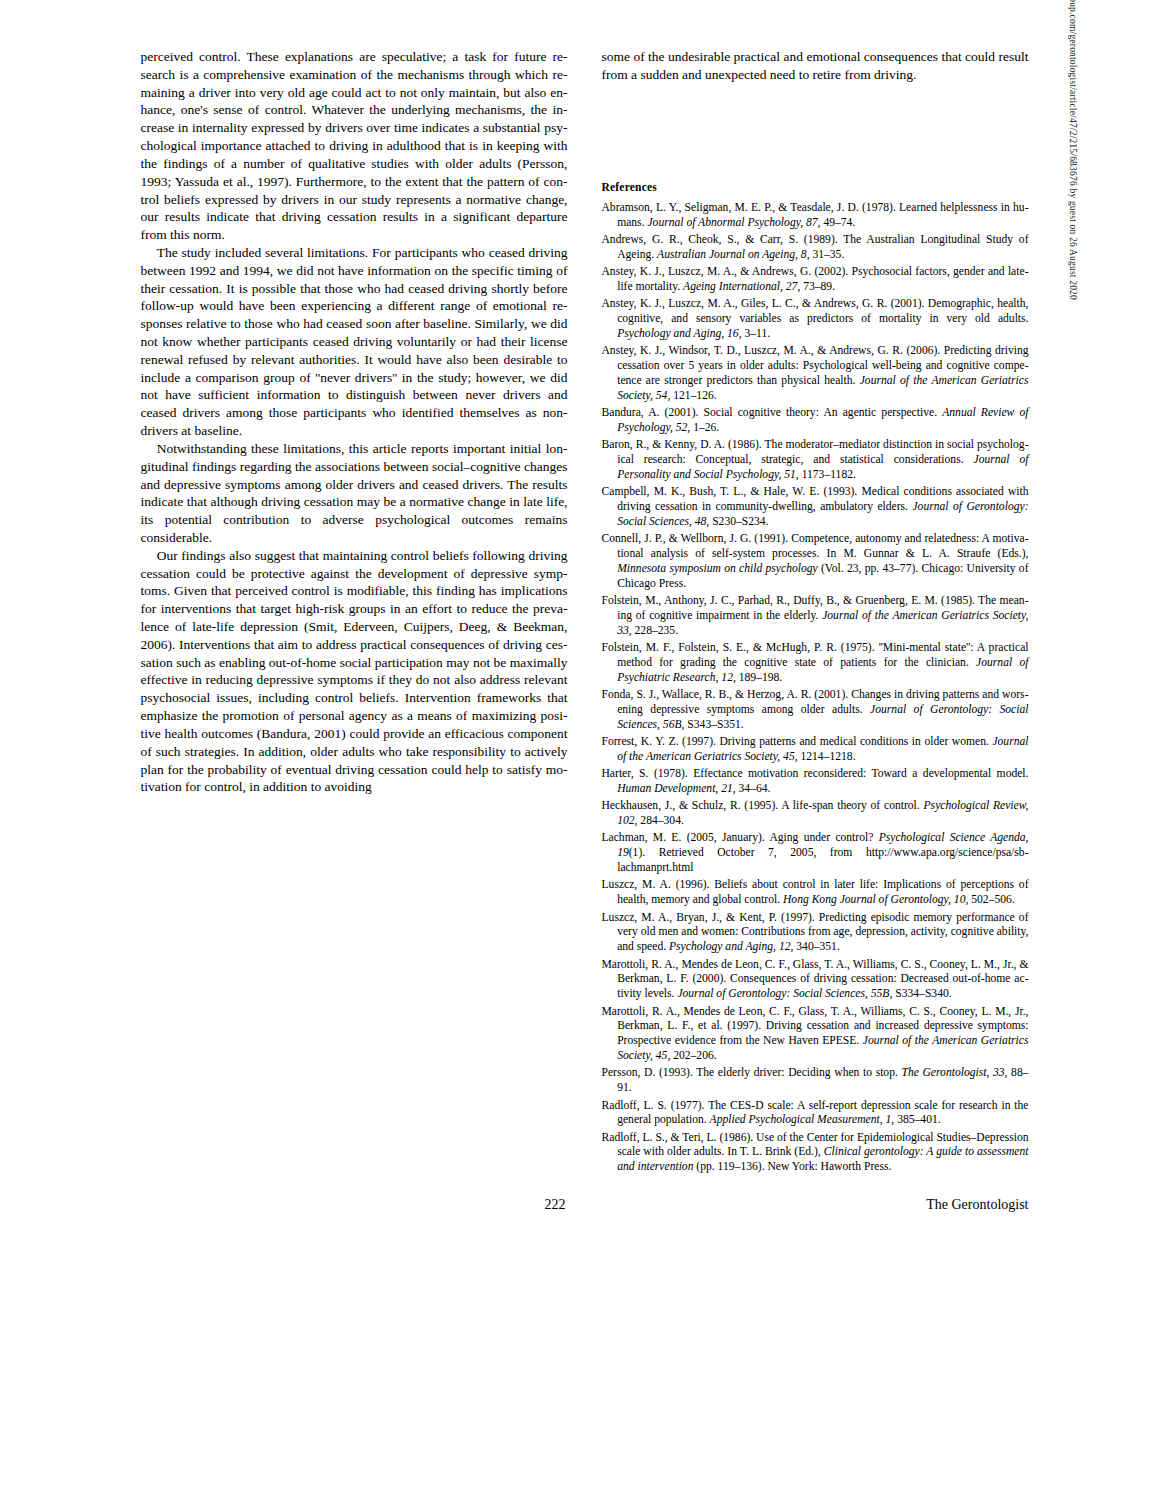perceived control. These explanations are speculative; a task for future research is a comprehensive examination of the mechanisms through which remaining a driver into very old age could act to not only maintain, but also enhance, one's sense of control. Whatever the underlying mechanisms, the increase in internality expressed by drivers over time indicates a substantial psychological importance attached to driving in adulthood that is in keeping with the findings of a number of qualitative studies with older adults (Persson, 1993; Yassuda et al., 1997). Furthermore, to the extent that the pattern of control beliefs expressed by drivers in our study represents a normative change, our results indicate that driving cessation results in a significant departure from this norm.
The study included several limitations. For participants who ceased driving between 1992 and 1994, we did not have information on the specific timing of their cessation. It is possible that those who had ceased driving shortly before follow-up would have been experiencing a different range of emotional responses relative to those who had ceased soon after baseline. Similarly, we did not know whether participants ceased driving voluntarily or had their license renewal refused by relevant authorities. It would have also been desirable to include a comparison group of ''never drivers'' in the study; however, we did not have sufficient information to distinguish between never drivers and ceased drivers among those participants who identified themselves as nondrivers at baseline.
Notwithstanding these limitations, this article reports important initial longitudinal findings regarding the associations between social–cognitive changes and depressive symptoms among older drivers and ceased drivers. The results indicate that although driving cessation may be a normative change in late life, its potential contribution to adverse psychological outcomes remains considerable.
Our findings also suggest that maintaining control beliefs following driving cessation could be protective against the development of depressive symptoms. Given that perceived control is modifiable, this finding has implications for interventions that target high-risk groups in an effort to reduce the prevalence of late-life depression (Smit, Ederveen, Cuijpers, Deeg, & Beekman, 2006). Interventions that aim to address practical consequences of driving cessation such as enabling out-of-home social participation may not be maximally effective in reducing depressive symptoms if they do not also address relevant psychosocial issues, including control beliefs. Intervention frameworks that emphasize the promotion of personal agency as a means of maximizing positive health outcomes (Bandura, 2001) could provide an efficacious component of such strategies. In addition, older adults who take responsibility to actively plan for the probability of eventual driving cessation could help to satisfy motivation for control, in addition to avoiding
some of the undesirable practical and emotional consequences that could result from a sudden and unexpected need to retire from driving.
References
Abramson, L. Y., Seligman, M. E. P., & Teasdale, J. D. (1978). Learned helplessness in humans. Journal of Abnormal Psychology, 87, 49–74.
Andrews, G. R., Cheok, S., & Carr, S. (1989). The Australian Longitudinal Study of Ageing. Australian Journal on Ageing, 8, 31–35.
Anstey, K. J., Luszcz, M. A., & Andrews, G. (2002). Psychosocial factors, gender and late-life mortality. Ageing International, 27, 73–89.
Anstey, K. J., Luszcz, M. A., Giles, L. C., & Andrews, G. R. (2001). Demographic, health, cognitive, and sensory variables as predictors of mortality in very old adults. Psychology and Aging, 16, 3–11.
Anstey, K. J., Windsor, T. D., Luszcz, M. A., & Andrews, G. R. (2006). Predicting driving cessation over 5 years in older adults: Psychological well-being and cognitive competence are stronger predictors than physical health. Journal of the American Geriatrics Society, 54, 121–126.
Bandura, A. (2001). Social cognitive theory: An agentic perspective. Annual Review of Psychology, 52, 1–26.
Baron, R., & Kenny, D. A. (1986). The moderator–mediator distinction in social psychological research: Conceptual, strategic, and statistical considerations. Journal of Personality and Social Psychology, 51, 1173–1182.
Campbell, M. K., Bush, T. L., & Hale, W. E. (1993). Medical conditions associated with driving cessation in community-dwelling, ambulatory elders. Journal of Gerontology: Social Sciences, 48, S230–S234.
Connell, J. P., & Wellborn, J. G. (1991). Competence, autonomy and relatedness: A motivational analysis of self-system processes. In M. Gunnar & L. A. Straufe (Eds.), Minnesota symposium on child psychology (Vol. 23, pp. 43–77). Chicago: University of Chicago Press.
Folstein, M., Anthony, J. C., Parhad, R., Duffy, B., & Gruenberg, E. M. (1985). The meaning of cognitive impairment in the elderly. Journal of the American Geriatrics Society, 33, 228–235.
Folstein, M. F., Folstein, S. E., & McHugh, P. R. (1975). ''Mini-mental state'': A practical method for grading the cognitive state of patients for the clinician. Journal of Psychiatric Research, 12, 189–198.
Fonda, S. J., Wallace, R. B., & Herzog, A. R. (2001). Changes in driving patterns and worsening depressive symptoms among older adults. Journal of Gerontology: Social Sciences, 56B, S343–S351.
Forrest, K. Y. Z. (1997). Driving patterns and medical conditions in older women. Journal of the American Geriatrics Society, 45, 1214–1218.
Harter, S. (1978). Effectance motivation reconsidered: Toward a developmental model. Human Development, 21, 34–64.
Heckhausen, J., & Schulz, R. (1995). A life-span theory of control. Psychological Review, 102, 284–304.
Lachman, M. E. (2005, January). Aging under control? Psychological Science Agenda, 19(1). Retrieved October 7, 2005, from http://www.apa.org/science/psa/sb-lachmanprt.html
Luszcz, M. A. (1996). Beliefs about control in later life: Implications of perceptions of health, memory and global control. Hong Kong Journal of Gerontology, 10, 502–506.
Luszcz, M. A., Bryan, J., & Kent, P. (1997). Predicting episodic memory performance of very old men and women: Contributions from age, depression, activity, cognitive ability, and speed. Psychology and Aging, 12, 340–351.
Marottoli, R. A., Mendes de Leon, C. F., Glass, T. A., Williams, C. S., Cooney, L. M., Jr., & Berkman, L. F. (2000). Consequences of driving cessation: Decreased out-of-home activity levels. Journal of Gerontology: Social Sciences, 55B, S334–S340.
Marottoli, R. A., Mendes de Leon, C. F., Glass, T. A., Williams, C. S., Cooney, L. M., Jr., Berkman, L. F., et al. (1997). Driving cessation and increased depressive symptoms: Prospective evidence from the New Haven EPESE. Journal of the American Geriatrics Society, 45, 202–206.
Persson, D. (1993). The elderly driver: Deciding when to stop. The Gerontologist, 33, 88–91.
Radloff, L. S. (1977). The CES-D scale: A self-report depression scale for research in the general population. Applied Psychological Measurement, 1, 385–401.
Radloff, L. S., & Teri, L. (1986). Use of the Center for Epidemiological Studies–Depression scale with older adults. In T. L. Brink (Ed.), Clinical gerontology: A guide to assessment and intervention (pp. 119–136). New York: Haworth Press.
222
The Gerontologist
Downloaded from https://academic.oup.com/gerontologist/article/47/2/215/683676 by guest on 26 August 2020